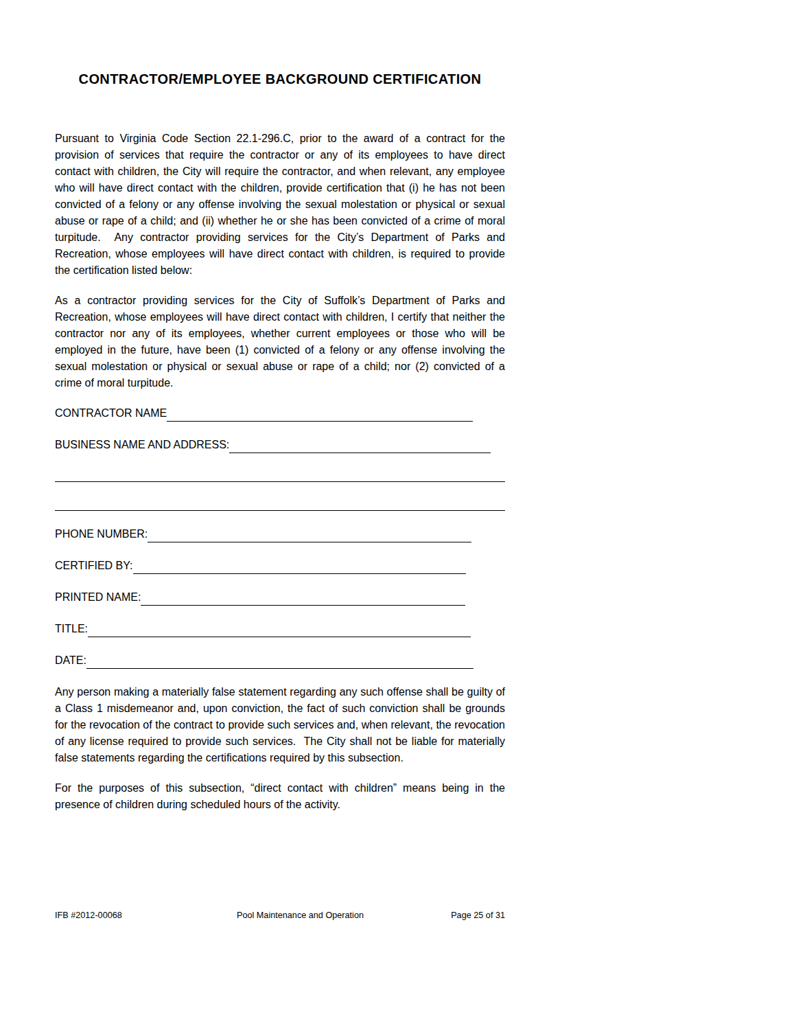CONTRACTOR/EMPLOYEE BACKGROUND CERTIFICATION
Pursuant to Virginia Code Section 22.1-296.C, prior to the award of a contract for the provision of services that require the contractor or any of its employees to have direct contact with children, the City will require the contractor, and when relevant, any employee who will have direct contact with the children, provide certification that (i) he has not been convicted of a felony or any offense involving the sexual molestation or physical or sexual abuse or rape of a child; and (ii) whether he or she has been convicted of a crime of moral turpitude. Any contractor providing services for the City’s Department of Parks and Recreation, whose employees will have direct contact with children, is required to provide the certification listed below:
As a contractor providing services for the City of Suffolk’s Department of Parks and Recreation, whose employees will have direct contact with children, I certify that neither the contractor nor any of its employees, whether current employees or those who will be employed in the future, have been (1) convicted of a felony or any offense involving the sexual molestation or physical or sexual abuse or rape of a child; nor (2) convicted of a crime of moral turpitude.
CONTRACTOR NAME
BUSINESS NAME AND ADDRESS:
PHONE NUMBER:
CERTIFIED BY:
PRINTED NAME:
TITLE:
DATE:
Any person making a materially false statement regarding any such offense shall be guilty of a Class 1 misdemeanor and, upon conviction, the fact of such conviction shall be grounds for the revocation of the contract to provide such services and, when relevant, the revocation of any license required to provide such services. The City shall not be liable for materially false statements regarding the certifications required by this subsection.
For the purposes of this subsection, “direct contact with children” means being in the presence of children during scheduled hours of the activity.
IFB #2012-00068 Pool Maintenance and Operation Page 25 of 31